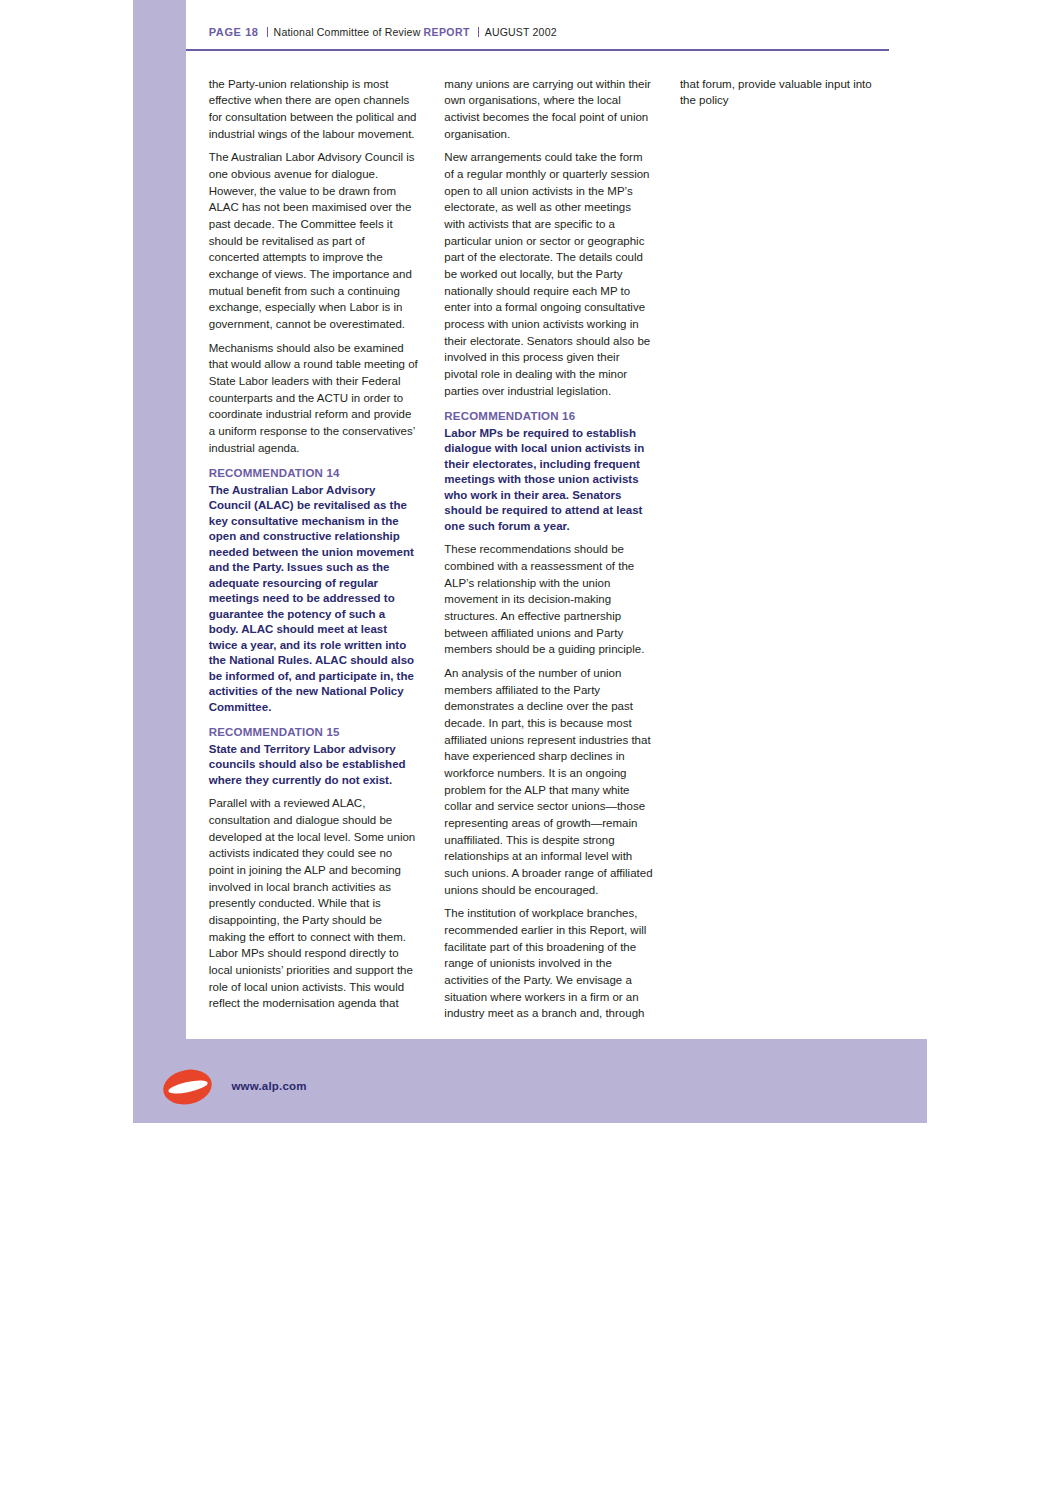PAGE 18 National Committee of Review REPORT AUGUST 2002
the Party-union relationship is most effective when there are open channels for consultation between the political and industrial wings of the labour movement.
The Australian Labor Advisory Council is one obvious avenue for dialogue. However, the value to be drawn from ALAC has not been maximised over the past decade. The Committee feels it should be revitalised as part of concerted attempts to improve the exchange of views. The importance and mutual benefit from such a continuing exchange, especially when Labor is in government, cannot be overestimated.
Mechanisms should also be examined that would allow a round table meeting of State Labor leaders with their Federal counterparts and the ACTU in order to coordinate industrial reform and provide a uniform response to the conservatives’ industrial agenda.
RECOMMENDATION 14
The Australian Labor Advisory Council (ALAC) be revitalised as the key consultative mechanism in the open and constructive relationship needed between the union movement and the Party. Issues such as the adequate resourcing of regular meetings need to be addressed to guarantee the potency of such a body. ALAC should meet at least twice a year, and its role written into the National Rules. ALAC should also be informed of, and participate in, the activities of the new National Policy Committee.
RECOMMENDATION 15
State and Territory Labor advisory councils should also be established where they currently do not exist.
Parallel with a reviewed ALAC, consultation and dialogue should be developed at the local level. Some union activists indicated they could see no point in joining the ALP and becoming involved in local branch activities as presently conducted. While that is disappointing, the Party should be making the effort to connect with them. Labor MPs should respond directly to local unionists’ priorities and support the role of local union activists. This would reflect the modernisation agenda that many unions are carrying out within their own organisations, where the local activist becomes the focal point of union organisation.
New arrangements could take the form of a regular monthly or quarterly session open to all union activists in the MP’s electorate, as well as other meetings with activists that are specific to a particular union or sector or geographic part of the electorate. The details could be worked out locally, but the Party nationally should require each MP to enter into a formal ongoing consultative process with union activists working in their electorate. Senators should also be involved in this process given their pivotal role in dealing with the minor parties over industrial legislation.
RECOMMENDATION 16
Labor MPs be required to establish dialogue with local union activists in their electorates, including frequent meetings with those union activists who work in their area. Senators should be required to attend at least one such forum a year.
These recommendations should be combined with a reassessment of the ALP’s relationship with the union movement in its decision-making structures. An effective partnership between affiliated unions and Party members should be a guiding principle.
An analysis of the number of union members affiliated to the Party demonstrates a decline over the past decade. In part, this is because most affiliated unions represent industries that have experienced sharp declines in workforce numbers. It is an ongoing problem for the ALP that many white collar and service sector unions—those representing areas of growth—remain unaffiliated. This is despite strong relationships at an informal level with such unions. A broader range of affiliated unions should be encouraged.
The institution of workplace branches, recommended earlier in this Report, will facilitate part of this broadening of the range of unionists involved in the activities of the Party. We envisage a situation where workers in a firm or an industry meet as a branch and, through that forum, provide valuable input into the policy
www.alp.com